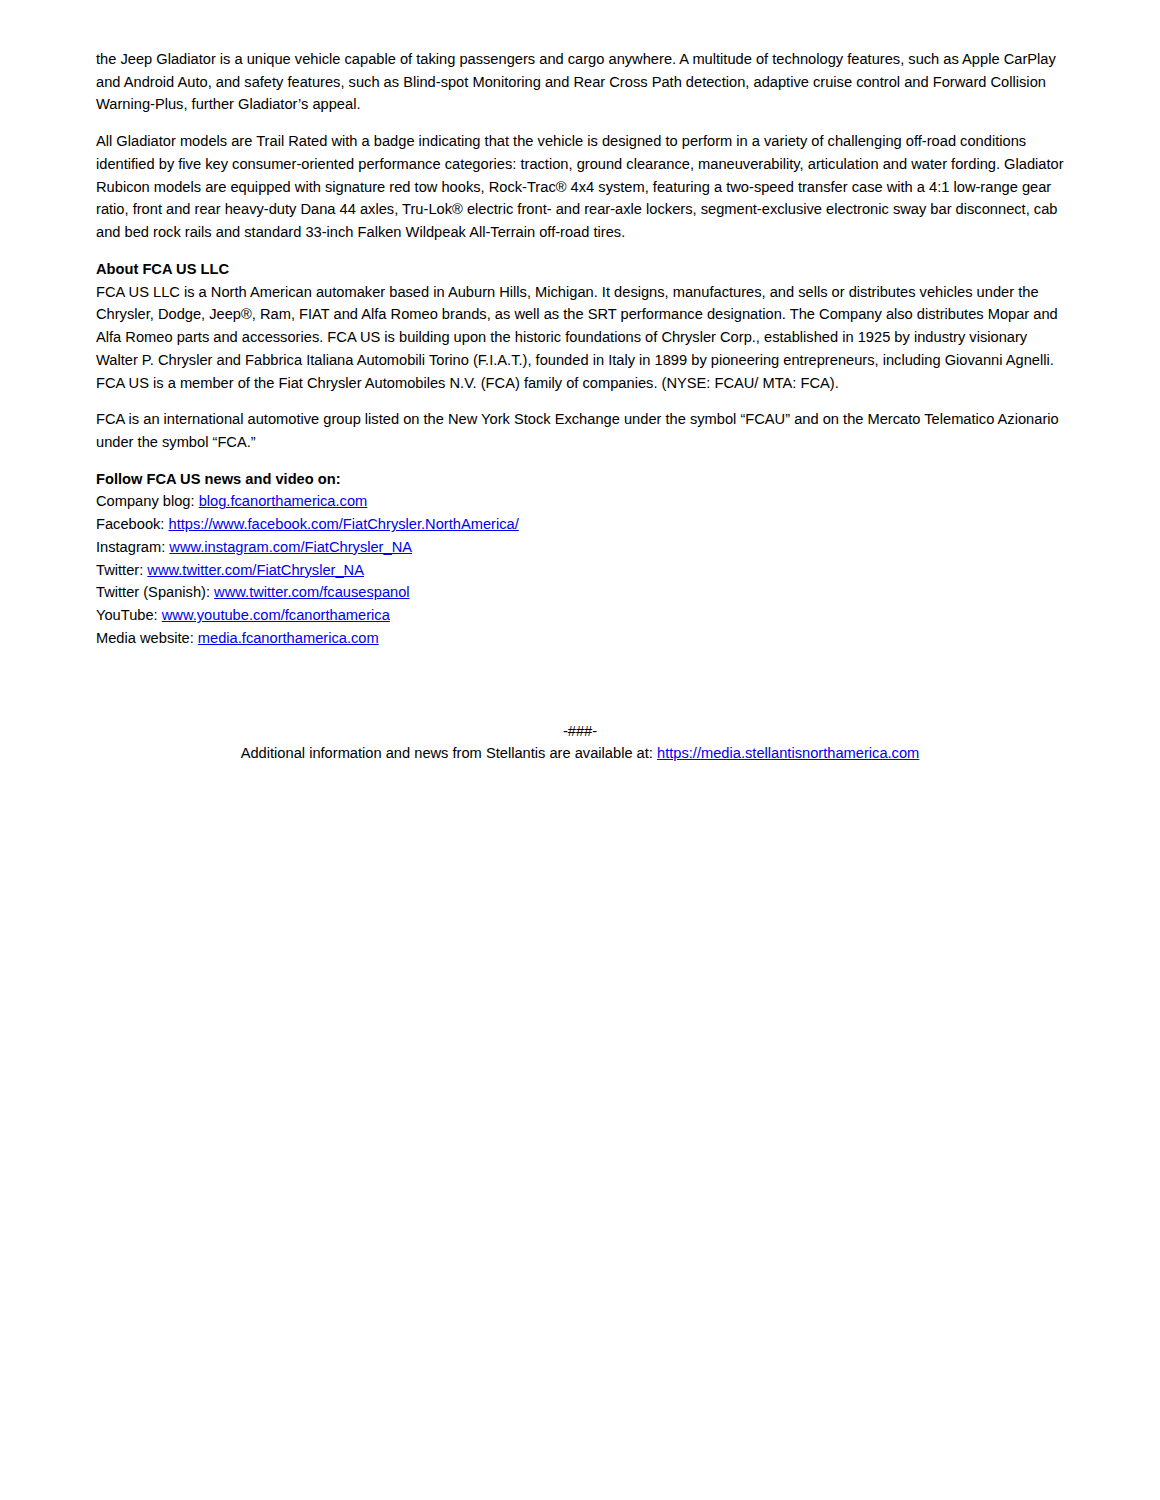the Jeep Gladiator is a unique vehicle capable of taking passengers and cargo anywhere. A multitude of technology features, such as Apple CarPlay and Android Auto, and safety features, such as Blind-spot Monitoring and Rear Cross Path detection, adaptive cruise control and Forward Collision Warning-Plus, further Gladiator’s appeal.
All Gladiator models are Trail Rated with a badge indicating that the vehicle is designed to perform in a variety of challenging off-road conditions identified by five key consumer-oriented performance categories: traction, ground clearance, maneuverability, articulation and water fording. Gladiator Rubicon models are equipped with signature red tow hooks, Rock-Trac® 4x4 system, featuring a two-speed transfer case with a 4:1 low-range gear ratio, front and rear heavy-duty Dana 44 axles, Tru-Lok® electric front- and rear-axle lockers, segment-exclusive electronic sway bar disconnect, cab and bed rock rails and standard 33-inch Falken Wildpeak All-Terrain off-road tires.
About FCA US LLC
FCA US LLC is a North American automaker based in Auburn Hills, Michigan. It designs, manufactures, and sells or distributes vehicles under the Chrysler, Dodge, Jeep®, Ram, FIAT and Alfa Romeo brands, as well as the SRT performance designation. The Company also distributes Mopar and Alfa Romeo parts and accessories. FCA US is building upon the historic foundations of Chrysler Corp., established in 1925 by industry visionary Walter P. Chrysler and Fabbrica Italiana Automobili Torino (F.I.A.T.), founded in Italy in 1899 by pioneering entrepreneurs, including Giovanni Agnelli. FCA US is a member of the Fiat Chrysler Automobiles N.V. (FCA) family of companies. (NYSE: FCAU/ MTA: FCA).
FCA is an international automotive group listed on the New York Stock Exchange under the symbol “FCAU” and on the Mercato Telematico Azionario under the symbol “FCA.”
Follow FCA US news and video on:
Company blog: blog.fcanorthamerica.com
Facebook: https://www.facebook.com/FiatChrysler.NorthAmerica/
Instagram: www.instagram.com/FiatChrysler_NA
Twitter: www.twitter.com/FiatChrysler_NA
Twitter (Spanish): www.twitter.com/fcausespanol
YouTube: www.youtube.com/fcanorthamerica
Media website: media.fcanorthamerica.com
-###-
Additional information and news from Stellantis are available at: https://media.stellantisnorthamerica.com